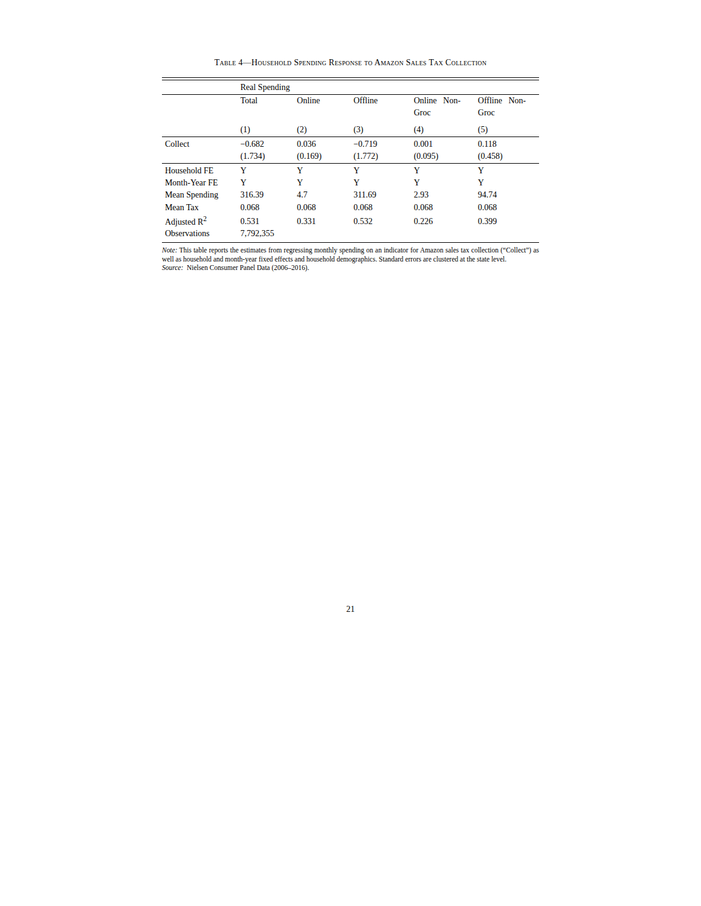Table 4—Household Spending Response to Amazon Sales Tax Collection
| | Real Spending |
| | Total | Online | Offline | Online Non- | Offline Non- |
| | | | | Groc | Groc |
| | (1) | (2) | (3) | (4) | (5) |
| Collect | −0.682 | 0.036 | −0.719 | 0.001 | 0.118 |
| | (1.734) | (0.169) | (1.772) | (0.095) | (0.458) |
| Household FE | Y | Y | Y | Y | Y |
| Month-Year FE | Y | Y | Y | Y | Y |
| Mean Spending | 316.39 | 4.7 | 311.69 | 2.93 | 94.74 |
| Mean Tax | 0.068 | 0.068 | 0.068 | 0.068 | 0.068 |
| Adjusted R 2 | 0.531 | 0.331 | 0.532 | 0.226 | 0.399 |
| Observations | 7,792,355 |
Note: This table reports the estimates from regressing monthly spending on an indicator for Amazon sales tax collection (“Collect”) as well as household and month-year fixed effects and household demographics. Standard errors are clustered at the state level.
Source: Nielsen Consumer Panel Data (2006–2016).
21